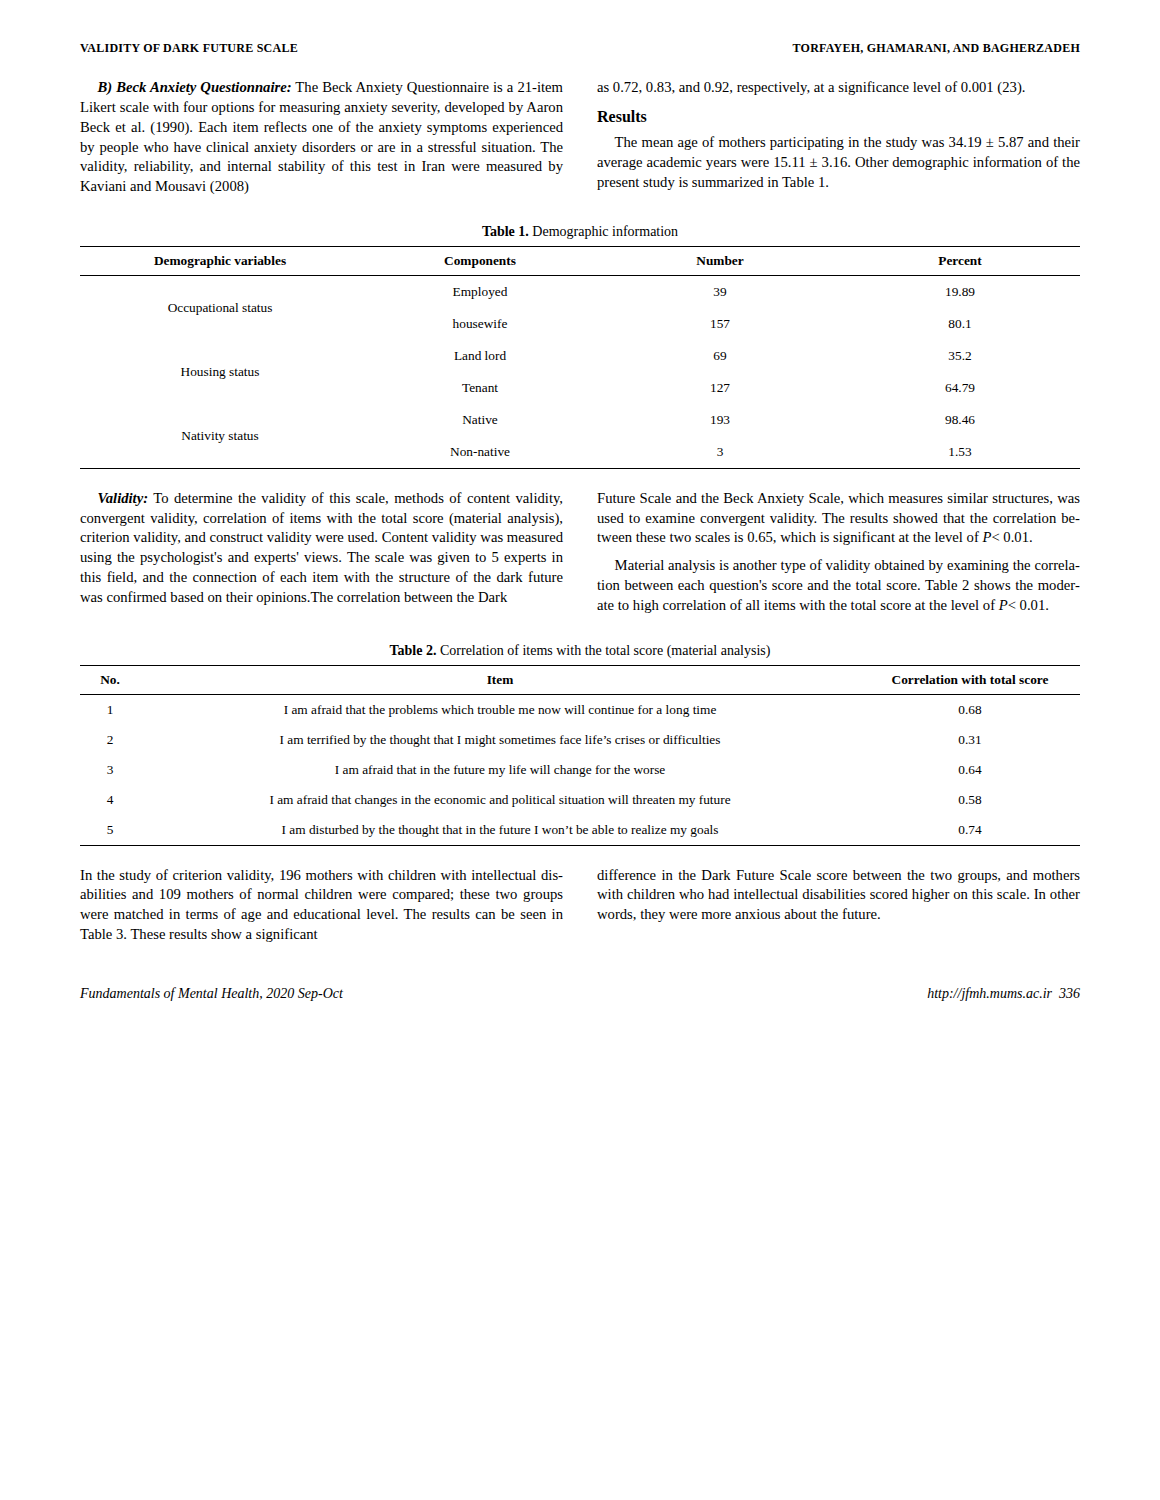VALIDITY OF DARK FUTURE SCALE TORFAYEH, GHAMARANI, AND BAGHERZADEH
B) Beck Anxiety Questionnaire: The Beck Anxiety Questionnaire is a 21-item Likert scale with four options for measuring anxiety severity, developed by Aaron Beck et al. (1990). Each item reflects one of the anxiety symptoms experienced by people who have clinical anxiety disorders or are in a stressful situation. The validity, reliability, and internal stability of this test in Iran were measured by Kaviani and Mousavi (2008)
as 0.72, 0.83, and 0.92, respectively, at a significance level of 0.001 (23).
Results
The mean age of mothers participating in the study was 34.19 ± 5.87 and their average academic years were 15.11 ± 3.16. Other demographic information of the present study is summarized in Table 1.
Table 1. Demographic information
| Demographic variables | Components | Number | Percent |
| --- | --- | --- | --- |
| Occupational status | Employed | 39 | 19.89 |
| housewife | 157 | 80.1 |
| Housing status | Land lord | 69 | 35.2 |
| Tenant | 127 | 64.79 |
| Nativity status | Native | 193 | 98.46 |
| Non-native | 3 | 1.53 |
Validity: To determine the validity of this scale, methods of content validity, convergent validity, correlation of items with the total score (material analysis), criterion validity, and construct validity were used. Content validity was measured using the psychologist's and experts' views. The scale was given to 5 experts in this field, and the connection of each item with the structure of the dark future was confirmed based on their opinions.The correlation between the Dark
Future Scale and the Beck Anxiety Scale, which measures similar structures, was used to examine convergent validity. The results showed that the correlation between these two scales is 0.65, which is significant at the level of P< 0.01.
Material analysis is another type of validity obtained by examining the correlation between each question's score and the total score. Table 2 shows the moderate to high correlation of all items with the total score at the level of P< 0.01.
Table 2. Correlation of items with the total score (material analysis)
| No. | Item | Correlation with total score |
| --- | --- | --- |
| 1 | I am afraid that the problems which trouble me now will continue for a long time | 0.68 |
| 2 | I am terrified by the thought that I might sometimes face life’s crises or difficulties | 0.31 |
| 3 | I am afraid that in the future my life will change for the worse | 0.64 |
| 4 | I am afraid that changes in the economic and political situation will threaten my future | 0.58 |
| 5 | I am disturbed by the thought that in the future I won’t be able to realize my goals | 0.74 |
In the study of criterion validity, 196 mothers with children with intellectual disabilities and 109 mothers of normal children were compared; these two groups were matched in terms of age and educational level. The results can be seen in Table 3. These results show a significant
difference in the Dark Future Scale score between the two groups, and mothers with children who had intellectual disabilities scored higher on this scale. In other words, they were more anxious about the future.
Fundamentals of Mental Health, 2020 Sep-Oct http://jfmh.mums.ac.ir 336